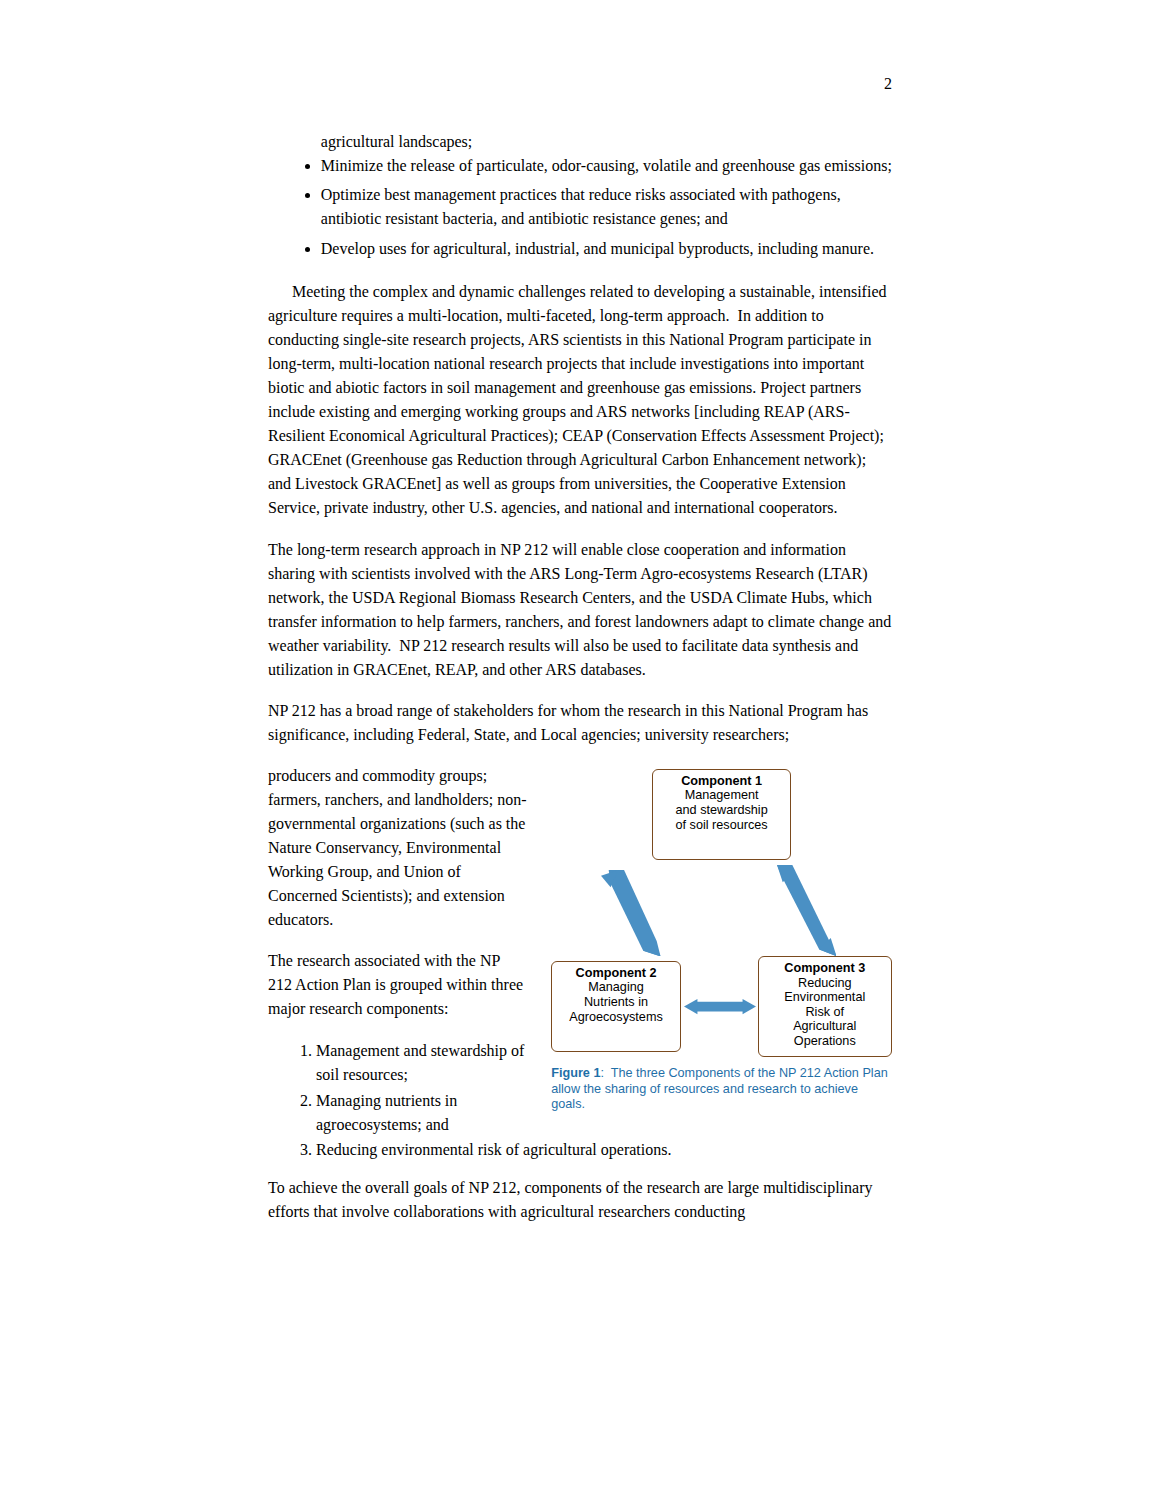2
agricultural landscapes;
Minimize the release of particulate, odor-causing, volatile and greenhouse gas emissions;
Optimize best management practices that reduce risks associated with pathogens, antibiotic resistant bacteria, and antibiotic resistance genes; and
Develop uses for agricultural, industrial, and municipal byproducts, including manure.
Meeting the complex and dynamic challenges related to developing a sustainable, intensified agriculture requires a multi-location, multi-faceted, long-term approach. In addition to conducting single-site research projects, ARS scientists in this National Program participate in long-term, multi-location national research projects that include investigations into important biotic and abiotic factors in soil management and greenhouse gas emissions. Project partners include existing and emerging working groups and ARS networks [including REAP (ARS-Resilient Economical Agricultural Practices); CEAP (Conservation Effects Assessment Project); GRACEnet (Greenhouse gas Reduction through Agricultural Carbon Enhancement network); and Livestock GRACEnet] as well as groups from universities, the Cooperative Extension Service, private industry, other U.S. agencies, and national and international cooperators.
The long-term research approach in NP 212 will enable close cooperation and information sharing with scientists involved with the ARS Long-Term Agro-ecosystems Research (LTAR) network, the USDA Regional Biomass Research Centers, and the USDA Climate Hubs, which transfer information to help farmers, ranchers, and forest landowners adapt to climate change and weather variability. NP 212 research results will also be used to facilitate data synthesis and utilization in GRACEnet, REAP, and other ARS databases.
NP 212 has a broad range of stakeholders for whom the research in this National Program has significance, including Federal, State, and Local agencies; university researchers;
Component 1
Management
and stewardship
of soil resources
Component 2
Managing
Nutrients in
Agroecosystems
Component 3
Reducing
Environmental
Risk of
Agricultural
Operations
Figure 1: The three Components of the NP 212 Action Plan allow the sharing of resources and research to achieve goals.
producers and commodity groups; farmers, ranchers, and landholders; non-governmental organizations (such as the Nature Conservancy, Environmental Working Group, and Union of Concerned Scientists); and extension educators.
The research associated with the NP 212 Action Plan is grouped within three major research components:
Management and stewardship of soil resources;
Managing nutrients in agroecosystems; and
Reducing environmental risk of agricultural operations.
To achieve the overall goals of NP 212, components of the research are large multidisciplinary efforts that involve collaborations with agricultural researchers conducting